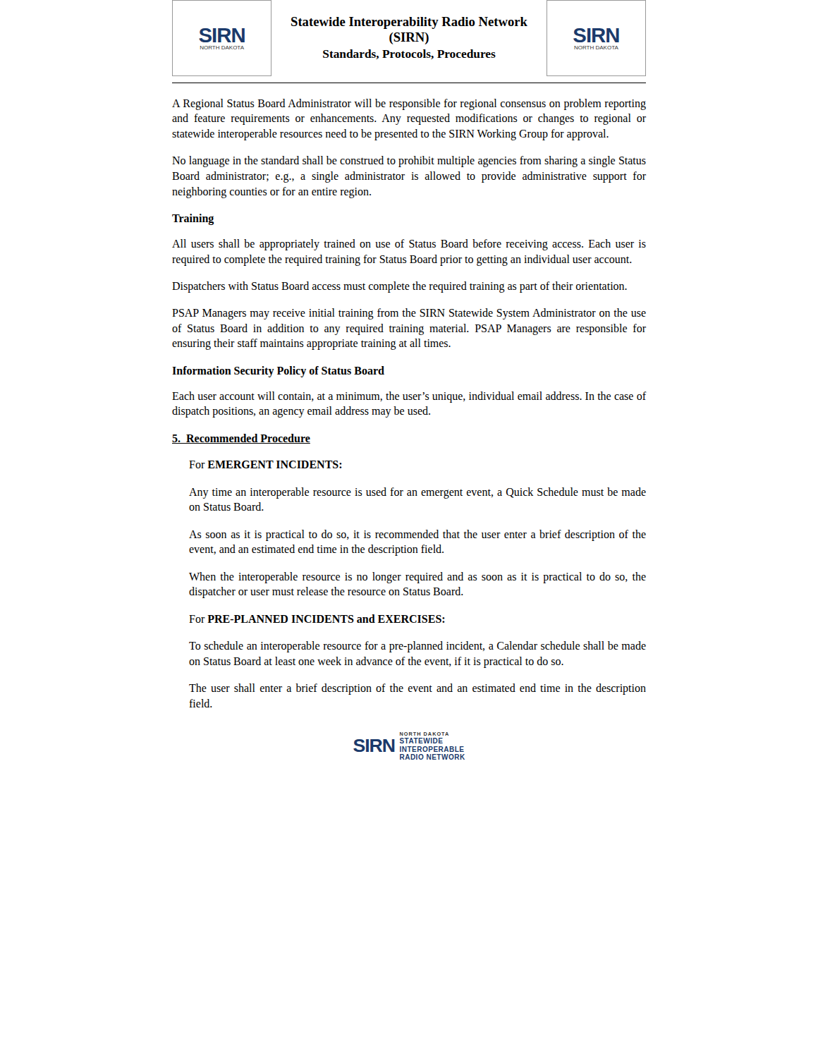SIRNNORTH DAKOTA
Statewide Interoperability Radio Network (SIRN)
Standards, Protocols, Procedures
SIRNNORTH DAKOTA
A Regional Status Board Administrator will be responsible for regional consensus on problem reporting and feature requirements or enhancements. Any requested modifications or changes to regional or statewide interoperable resources need to be presented to the SIRN Working Group for approval.
No language in the standard shall be construed to prohibit multiple agencies from sharing a single Status Board administrator; e.g., a single administrator is allowed to provide administrative support for neighboring counties or for an entire region.
Training
All users shall be appropriately trained on use of Status Board before receiving access. Each user is required to complete the required training for Status Board prior to getting an individual user account.
Dispatchers with Status Board access must complete the required training as part of their orientation.
PSAP Managers may receive initial training from the SIRN Statewide System Administrator on the use of Status Board in addition to any required training material. PSAP Managers are responsible for ensuring their staff maintains appropriate training at all times.
Information Security Policy of Status Board
Each user account will contain, at a minimum, the user’s unique, individual email address. In the case of dispatch positions, an agency email address may be used.
5. Recommended Procedure
For EMERGENT INCIDENTS:
Any time an interoperable resource is used for an emergent event, a Quick Schedule must be made on Status Board.
As soon as it is practical to do so, it is recommended that the user enter a brief description of the event, and an estimated end time in the description field.
When the interoperable resource is no longer required and as soon as it is practical to do so, the dispatcher or user must release the resource on Status Board.
For PRE-PLANNED INCIDENTS and EXERCISES:
To schedule an interoperable resource for a pre-planned incident, a Calendar schedule shall be made on Status Board at least one week in advance of the event, if it is practical to do so.
The user shall enter a brief description of the event and an estimated end time in the description field.
SIRN NORTH DAKOTA
STATEWIDE
INTEROPERABLE
RADIO NETWORK